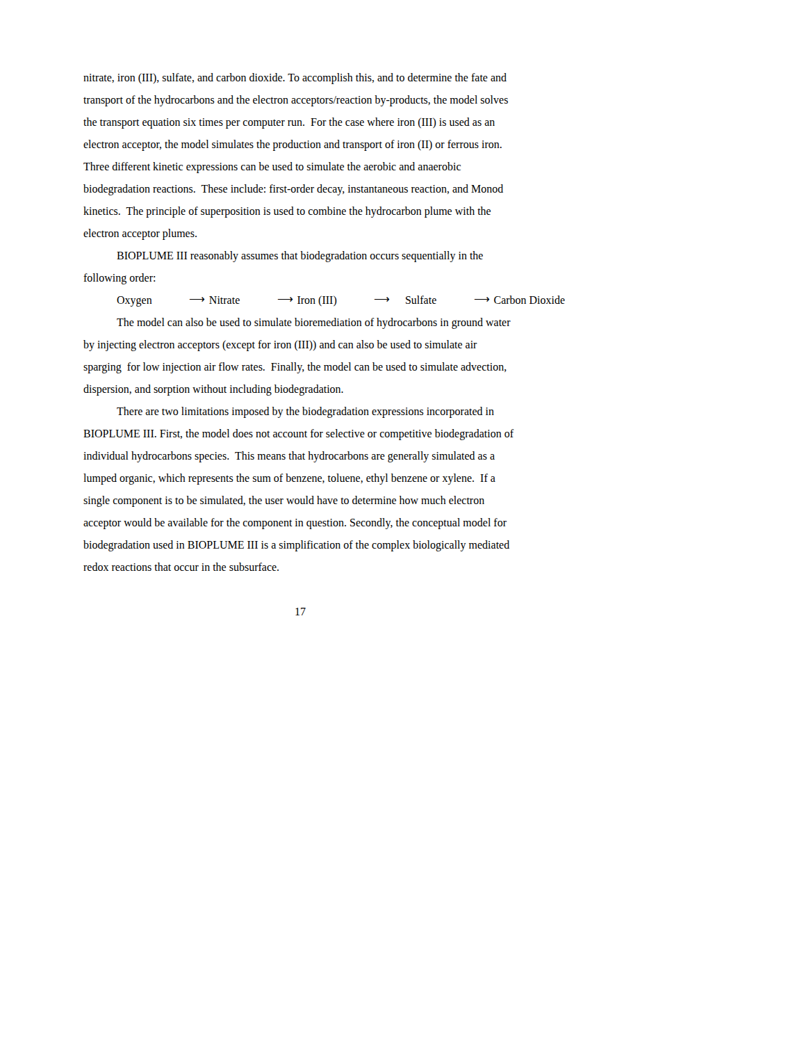nitrate, iron (III), sulfate, and carbon dioxide. To accomplish this, and to determine the fate and transport of the hydrocarbons and the electron acceptors/reaction by-products, the model solves the transport equation six times per computer run. For the case where iron (III) is used as an electron acceptor, the model simulates the production and transport of iron (II) or ferrous iron. Three different kinetic expressions can be used to simulate the aerobic and anaerobic biodegradation reactions. These include: first-order decay, instantaneous reaction, and Monod kinetics. The principle of superposition is used to combine the hydrocarbon plume with the electron acceptor plumes.
BIOPLUME III reasonably assumes that biodegradation occurs sequentially in the following order:
Oxygen⟶Nitrate⟶Iron (III)⟶ Sulfate⟶Carbon Dioxide
The model can also be used to simulate bioremediation of hydrocarbons in ground water by injecting electron acceptors (except for iron (III)) and can also be used to simulate air sparging for low injection air flow rates. Finally, the model can be used to simulate advection, dispersion, and sorption without including biodegradation.
There are two limitations imposed by the biodegradation expressions incorporated in BIOPLUME III. First, the model does not account for selective or competitive biodegradation of individual hydrocarbons species. This means that hydrocarbons are generally simulated as a lumped organic, which represents the sum of benzene, toluene, ethyl benzene or xylene. If a single component is to be simulated, the user would have to determine how much electron acceptor would be available for the component in question. Secondly, the conceptual model for biodegradation used in BIOPLUME III is a simplification of the complex biologically mediated redox reactions that occur in the subsurface.
17